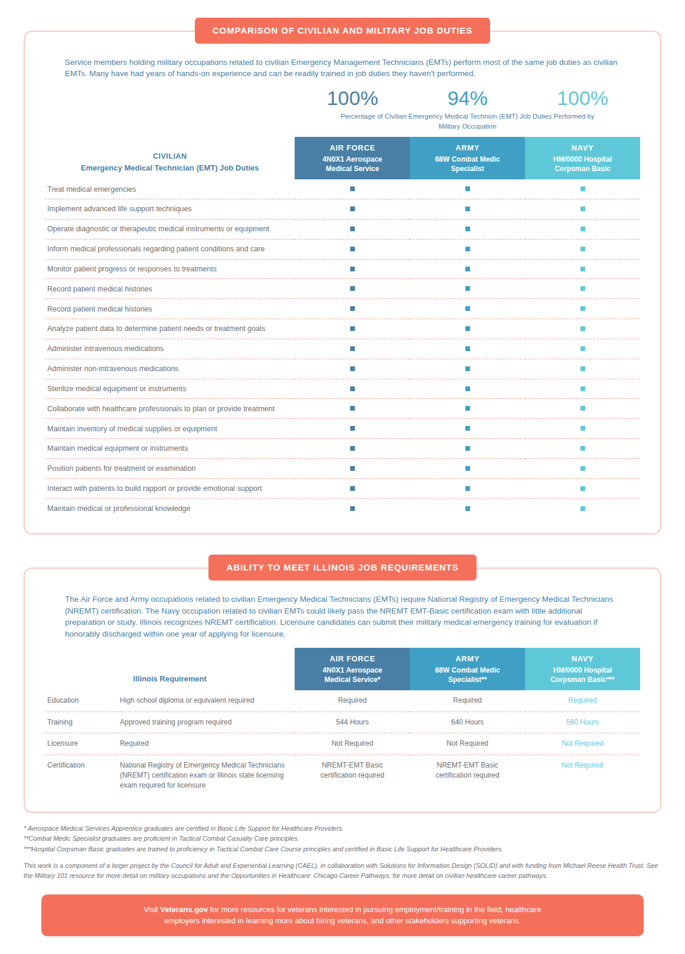Comparison of Civilian and Military Job Duties
Service members holding military occupations related to civilian Emergency Management Technicians (EMTs) perform most of the same job duties as civilian EMTs. Many have had years of hands-on experience and can be readily trained in job duties they haven't performed.
100%
94%
100%
Percentage of Civilian Emergency Medical Technion (EMT) Job Duties Performed by
Military Occupation
| CIVILIAN Emergency Medical Technician (EMT) Job Duties | AIR FORCE 4N0X1 Aerospace Medical Service | ARMY 68W Combat Medic Specialist | NAVY HM/0000 Hospital Corpsman Basic |
| --- | --- | --- | --- |
| Treat medical emergencies | | | |
| Implement advanced life support techniques | | | |
| Operate diagnostic or therapeutic medical instruments or equipment | | | |
| Inform medical professionals regarding patient conditions and care | | | |
| Monitor patient progress or responses to treatments | | | |
| Record patient medical histories | | | |
| Record patient medical histories | | | |
| Analyze patient data to determine patient needs or treatment goals | | | |
| Administer intravenous medications | | | |
| Administer non-intravenous medications | | | |
| Sterilize medical equipment or instruments | | | |
| Collaborate with healthcare professionals to plan or provide treatment | | | |
| Maintain inventory of medical supplies or equipment | | | |
| Maintain medical equipment or instruments | | | |
| Position patients for treatment or examination | | | |
| Interact with patients to build rapport or provide emotional support | | | |
| Maintain medical or professional knowledge | | | |
Ability to Meet Illinois Job Requirements
The Air Force and Army occupations related to civilian Emergency Medical Technicians (EMTs) require National Registry of Emergency Medical Technicians (NREMT) certification. The Navy occupation related to civilian EMTs could likely pass the NREMT EMT-Basic certification exam with little additional preparation or study. Illinois recognizes NREMT certification. Licensure candidates can submit their military medical emergency training for evaluation if honorably discharged within one year of applying for licensure.
| Illinois Requirement | AIR FORCE 4N0X1 Aerospace Medical Service* | ARMY 68W Combat Medic Specialist** | NAVY HM/0000 Hospital Corpsman Basic*** |
| --- | --- | --- | --- |
| Education | High school diploma or equivalent required | Required | Required | Required |
| Training | Approved training program required | 544 Hours | 640 Hours | 560 Hours |
| Licensure | Required | Not Required | Not Required | Not Required |
| Certification | National Registry of Emergency Medical Technicians (NREMT) certification exam or Illinois state licensing exam required for licensure | NREMT-EMT Basic certification required | NREMT-EMT Basic certification required | Not Required |
* Aerospace Medical Services Apprentice graduates are certified in Basic Life Support for Healthcare Providers.
**Combat Medic Specialist graduates are proficient in Tactical Combat Casualty Care principles.
***Hospital Corpsman Basic graduates are trained to proficiency in Tactical Combat Care Course principles and certified in Basic Life Support for Healthcare Providers.
This work is a component of a larger project by the Council for Adult and Experiential Learning (CAEL), in collaboration with Solutions for Information Design (SOLID) and with funding from Michael Reese Health Trust. See the Military 101 resource for more detail on military occupations and the Opportunities in Healthcare: Chicago Career Pathways, for more detail on civilian healthcare career pathways.
Visit Veterans.gov for more resources for veterans interested in pursuing employment/training in the field, healthcare
employers interested in learning more about hiring veterans, and other stakeholders supporting veterans.